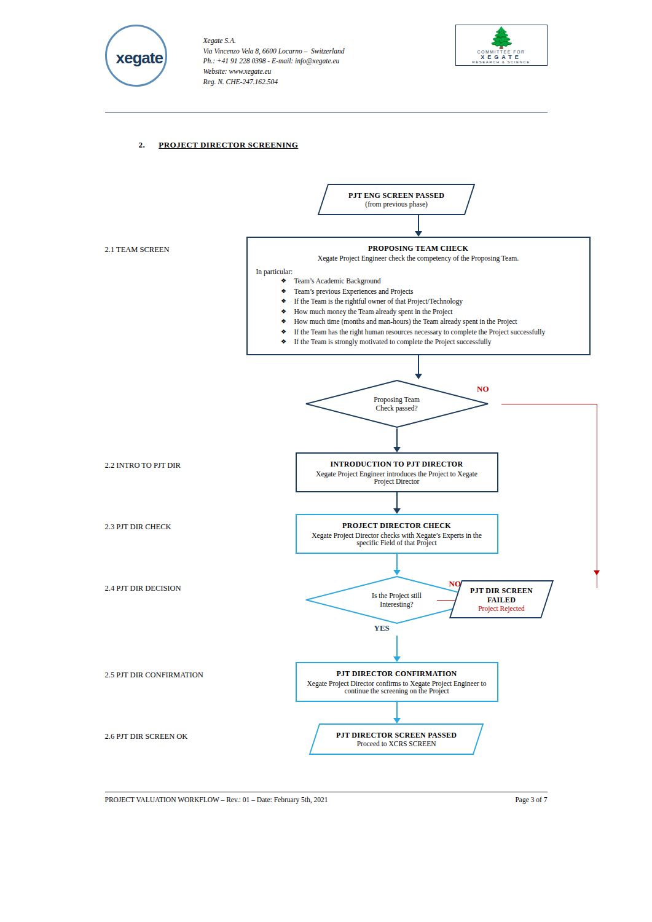xegate
Xegate S.A.
Via Vincenzo Vela 8, 6600 Locarno – Switzerland
Ph.: +41 91 228 0398 - E-mail: info@xegate.eu
Website: www.xegate.eu
Reg. N. CHE-247.162.504
🌲
COMMITTEE FOR
XEGATE
RESEARCH & SCIENCE
2. PROJECT DIRECTOR SCREENING
PJT ENG SCREEN PASSED
(from previous phase)
2.1 TEAM SCREEN
PROPOSING TEAM CHECK
Xegate Project Engineer check the competency of the Proposing Team.
In particular:
Team’s Academic Background
Team’s previous Experiences and Projects
If the Team is the rightful owner of that Project/Technology
How much money the Team already spent in the Project
How much time (months and man-hours) the Team already spent in the Project
If the Team has the right human resources necessary to complete the Project successfully
If the Team is strongly motivated to complete the Project successfully
Proposing Team
Check passed?
NO
2.2 INTRO TO PJT DIR
INTRODUCTION TO PJT DIRECTOR
Xegate Project Engineer introduces the Project to Xegate Project Director
2.3 PJT DIR CHECK
PROJECT DIRECTOR CHECK
Xegate Project Director checks with Xegate’s Experts in the specific Field of that Project
2.4 PJT DIR DECISION
Is the Project still
Interesting?
NO
PJT DIR SCREEN
FAILED
Project Rejected
YES
2.5 PJT DIR CONFIRMATION
PJT DIRECTOR CONFIRMATION
Xegate Project Director confirms to Xegate Project Engineer to continue the screening on the Project
2.6 PJT DIR SCREEN OK
PJT DIRECTOR SCREEN PASSED
Proceed to XCRS SCREEN
PROJECT VALUATION WORKFLOW – Rev.: 01 – Date: February 5th, 2021
Page 3 of 7